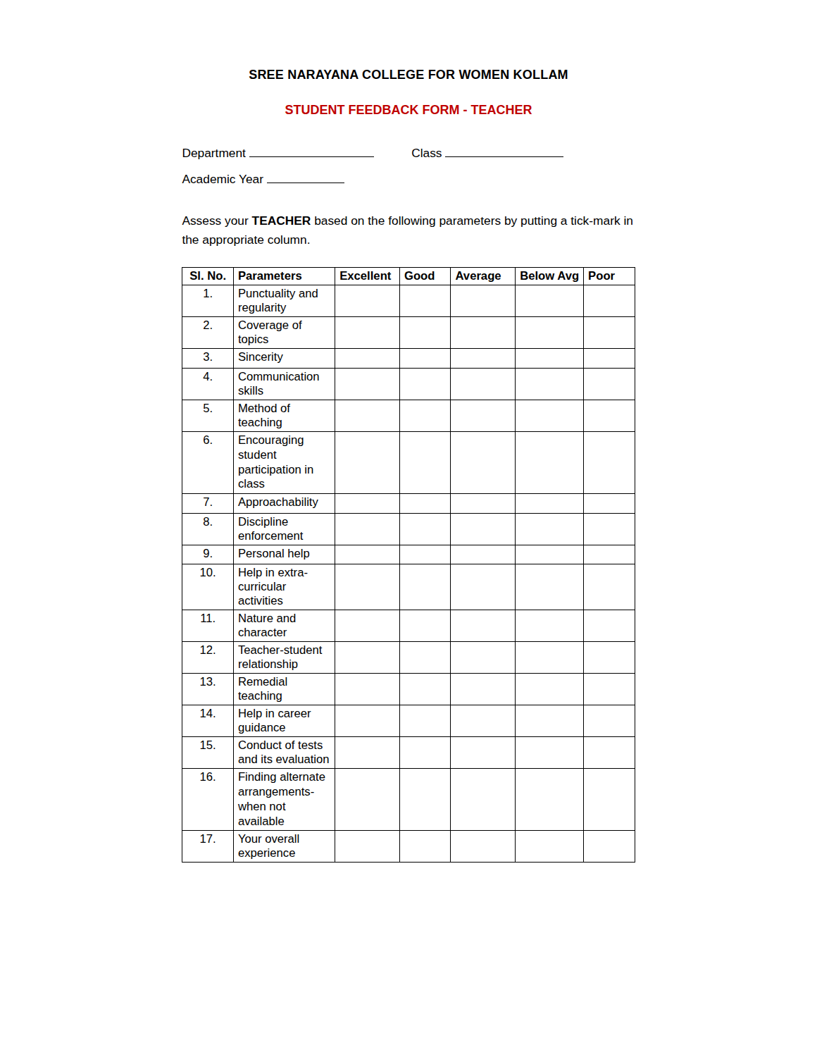SREE NARAYANA COLLEGE FOR WOMEN KOLLAM
STUDENT FEEDBACK FORM - TEACHER
Department Class Academic Year
Assess your TEACHER based on the following parameters by putting a tick-mark in the appropriate column.
| Sl. No. | Parameters | Excellent | Good | Average | Below Avg | Poor |
| --- | --- | --- | --- | --- | --- | --- |
| 1. | Punctuality and regularity | | | | | |
| 2. | Coverage of topics | | | | | |
| 3. | Sincerity | | | | | |
| 4. | Communication skills | | | | | |
| 5. | Method of teaching | | | | | |
| 6. | Encouraging student participation in class | | | | | |
| 7. | Approachability | | | | | |
| 8. | Discipline enforcement | | | | | |
| 9. | Personal help | | | | | |
| 10. | Help in extra-curricular activities | | | | | |
| 11. | Nature and character | | | | | |
| 12. | Teacher-student relationship | | | | | |
| 13. | Remedial teaching | | | | | |
| 14. | Help in career guidance | | | | | |
| 15. | Conduct of tests and its evaluation | | | | | |
| 16. | Finding alternate arrangements- when not available | | | | | |
| 17. | Your overall experience | | | | | |